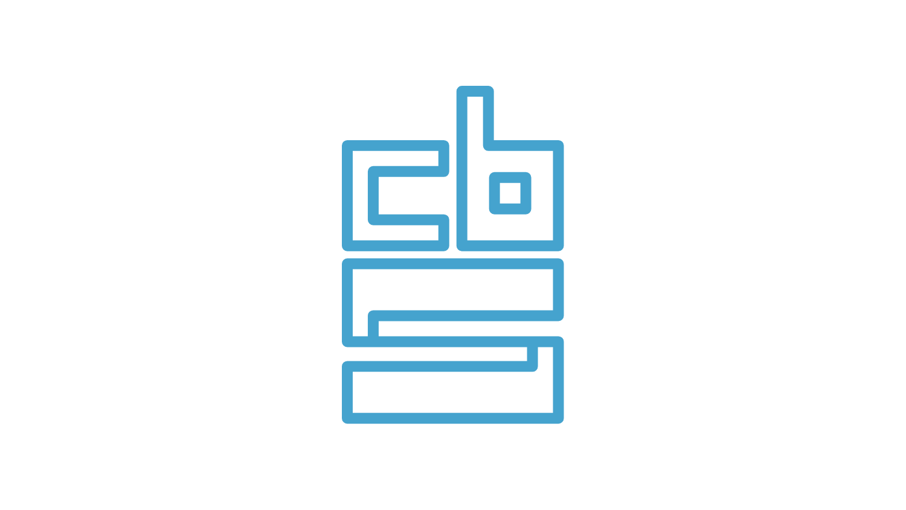CBS monogram logo